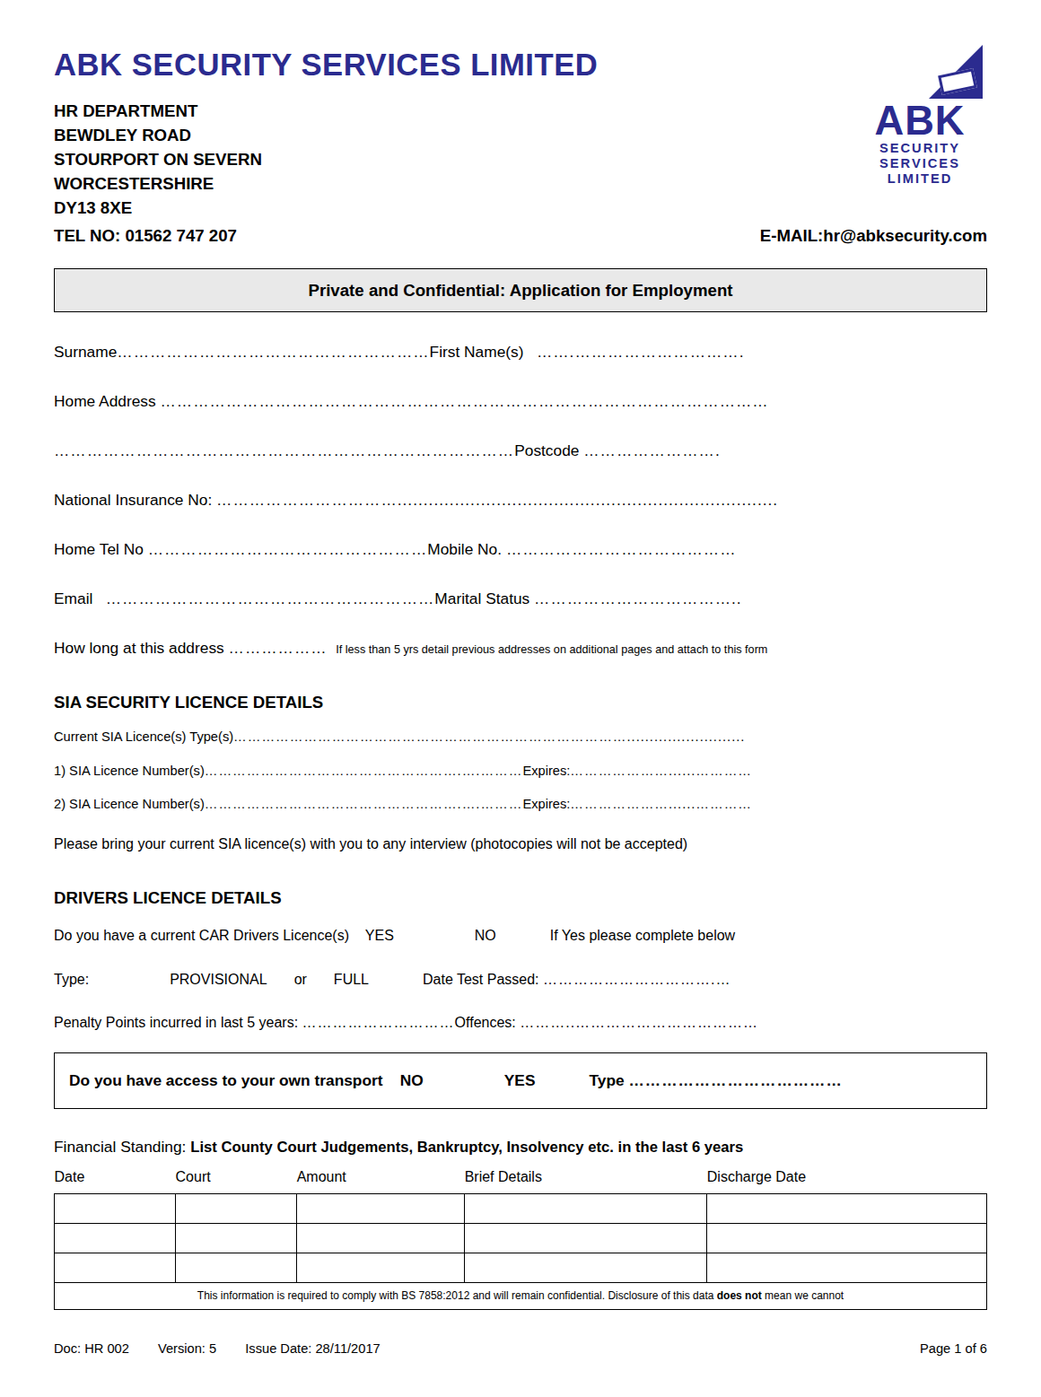ABK SECURITY SERVICES LIMITED
HR DEPARTMENT
BEWDLEY ROAD
STOURPORT ON SEVERN
WORCESTERSHIRE
DY13 8XE
TEL NO: 01562 747 207 E-MAIL:hr@abksecurity.com
ABK
SECURITY
SERVICES
LIMITED
Private and Confidential: Application for Employment
Surname…………………………………………………First Name(s) …….………………………….
Home Address …………………………………………………………………………………………………
…………………………………………………………………………Postcode …………………….
National Insurance No: …………………………….........................................................................
Home Tel No ……………………………………………Mobile No. ……………………………………
Email ……………………………………………………Marital Status ………………………………..
How long at this address ……………… If less than 5 yrs detail previous addresses on additional pages and attach to this form
SIA SECURITY LICENCE DETAILS
Current SIA Licence(s) Type(s)…………………………………………………………………………..........................
1) SIA Licence Number(s)……………………………………………….….………Expires:…………………......…………
2) SIA Licence Number(s)……………………………………………….….………Expires:…………………......…………
Please bring your current SIA licence(s) with you to any interview (photocopies will not be accepted)
DRIVERS LICENCE DETAILS
Do you have a current CAR Drivers Licence(s) YES NO If Yes please complete below
Type: PROVISIONAL or FULL Date Test Passed: …………………………….…
Penalty Points incurred in last 5 years: …………………………Offences: ………..………………………………
Do you have access to your own transport NO YES Type …………………………………
Financial Standing: List County Court Judgements, Bankruptcy, Insolvency etc. in the last 6 years
| Date | Court | Amount | Brief Details | Discharge Date |
| --- | --- | --- | --- | --- |
This information is required to comply with BS 7858:2012 and will remain confidential. Disclosure of this data does not mean we cannot
Doc: HR 002 Version: 5 Issue Date: 28/11/2017
Page 1 of 6